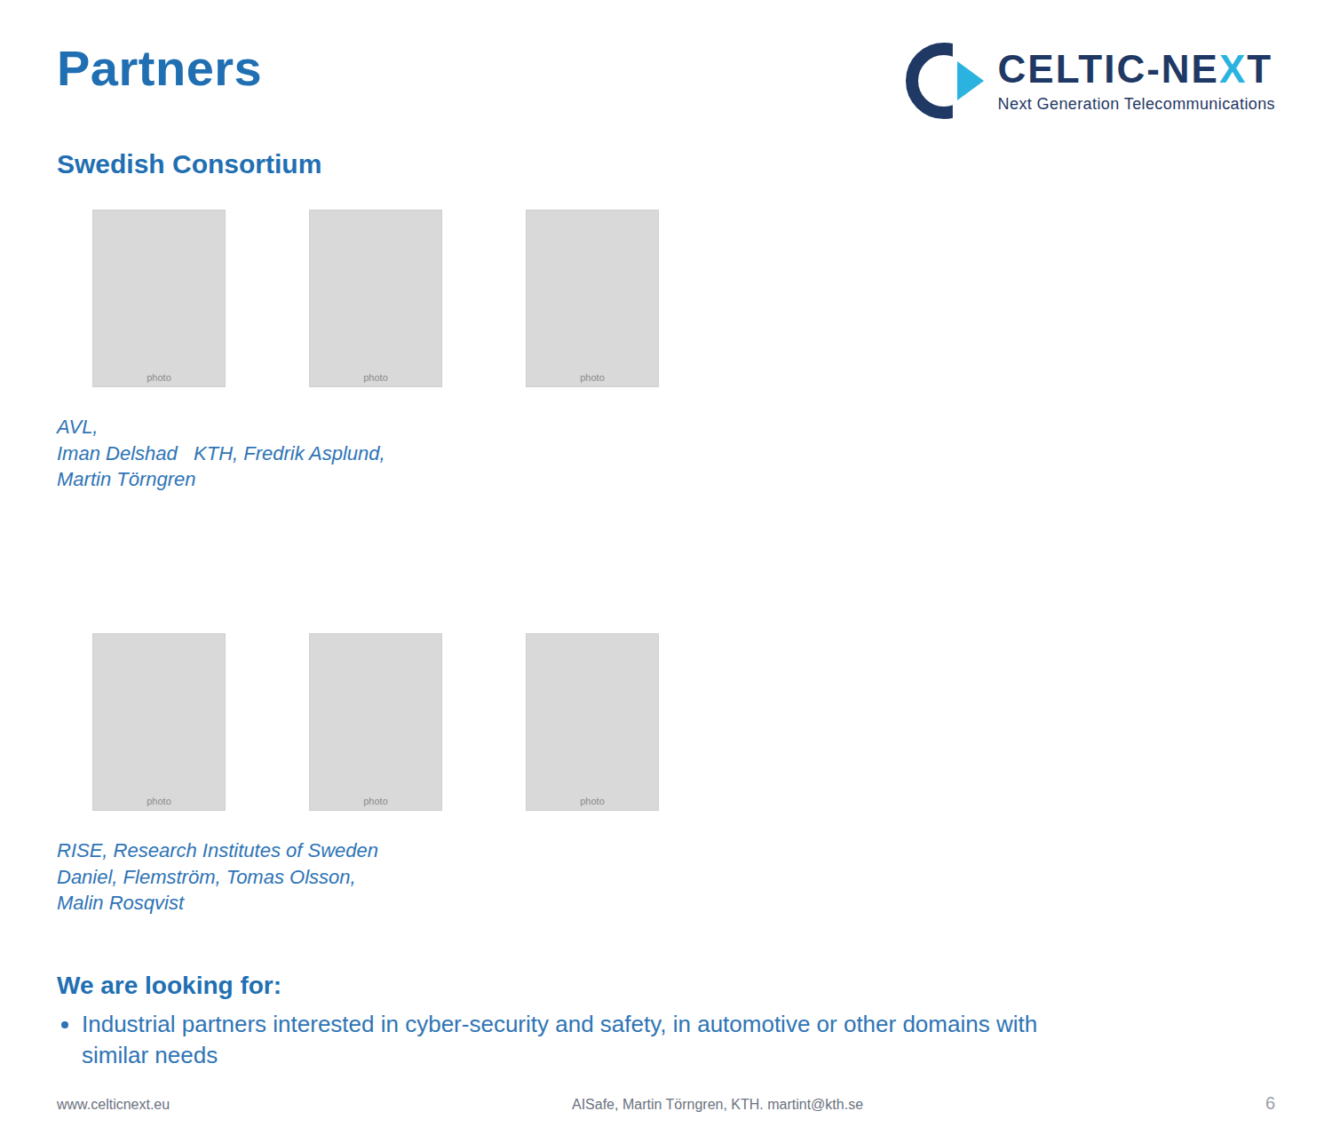Partners
CELTIC-NEXT
Next Generation Telecommunications
Swedish Consortium
photo
photo
photo
AVL,
Iman Delshad KTH, Fredrik Asplund,
Martin Törngren
photo
photo
photo
RISE, Research Institutes of Sweden
Daniel, Flemström, Tomas Olsson,
Malin Rosqvist
We are looking for:
Industrial partners interested in cyber-security and safety, in automotive or other domains with similar needs
www.celticnext.eu
AISafe, Martin Törngren, KTH. martint@kth.se
6